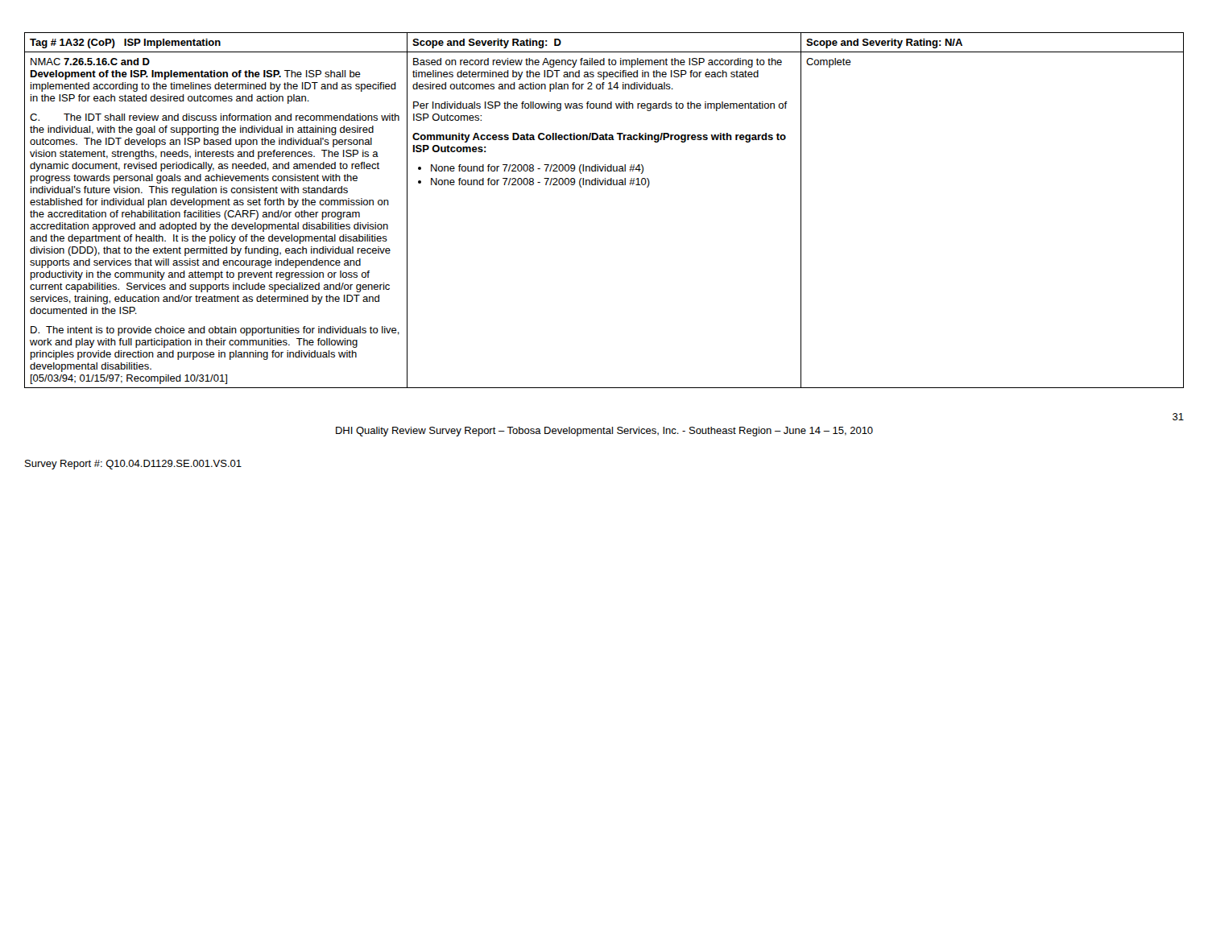| Tag # 1A32 (CoP) ISP Implementation | Scope and Severity Rating: D | Scope and Severity Rating: N/A |
| --- | --- | --- |
| NMAC 7.26.5.16.C and D Development of the ISP. Implementation of the ISP. The ISP shall be implemented according to the timelines determined by the IDT and as specified in the ISP for each stated desired outcomes and action plan. C. The IDT shall review and discuss information and recommendations with the individual, with the goal of supporting the individual in attaining desired outcomes. The IDT develops an ISP based upon the individual's personal vision statement, strengths, needs, interests and preferences. The ISP is a dynamic document, revised periodically, as needed, and amended to reflect progress towards personal goals and achievements consistent with the individual's future vision. This regulation is consistent with standards established for individual plan development as set forth by the commission on the accreditation of rehabilitation facilities (CARF) and/or other program accreditation approved and adopted by the developmental disabilities division and the department of health. It is the policy of the developmental disabilities division (DDD), that to the extent permitted by funding, each individual receive supports and services that will assist and encourage independence and productivity in the community and attempt to prevent regression or loss of current capabilities. Services and supports include specialized and/or generic services, training, education and/or treatment as determined by the IDT and documented in the ISP. D. The intent is to provide choice and obtain opportunities for individuals to live, work and play with full participation in their communities. The following principles provide direction and purpose in planning for individuals with developmental disabilities. [05/03/94; 01/15/97; Recompiled 10/31/01] | Based on record review the Agency failed to implement the ISP according to the timelines determined by the IDT and as specified in the ISP for each stated desired outcomes and action plan for 2 of 14 individuals. Per Individuals ISP the following was found with regards to the implementation of ISP Outcomes: Community Access Data Collection/Data Tracking/Progress with regards to ISP Outcomes: None found for 7/2008 - 7/2009 (Individual #4) None found for 7/2008 - 7/2009 (Individual #10) | Complete |
31
DHI Quality Review Survey Report – Tobosa Developmental Services, Inc. - Southeast Region – June 14 – 15, 2010
Survey Report #: Q10.04.D1129.SE.001.VS.01